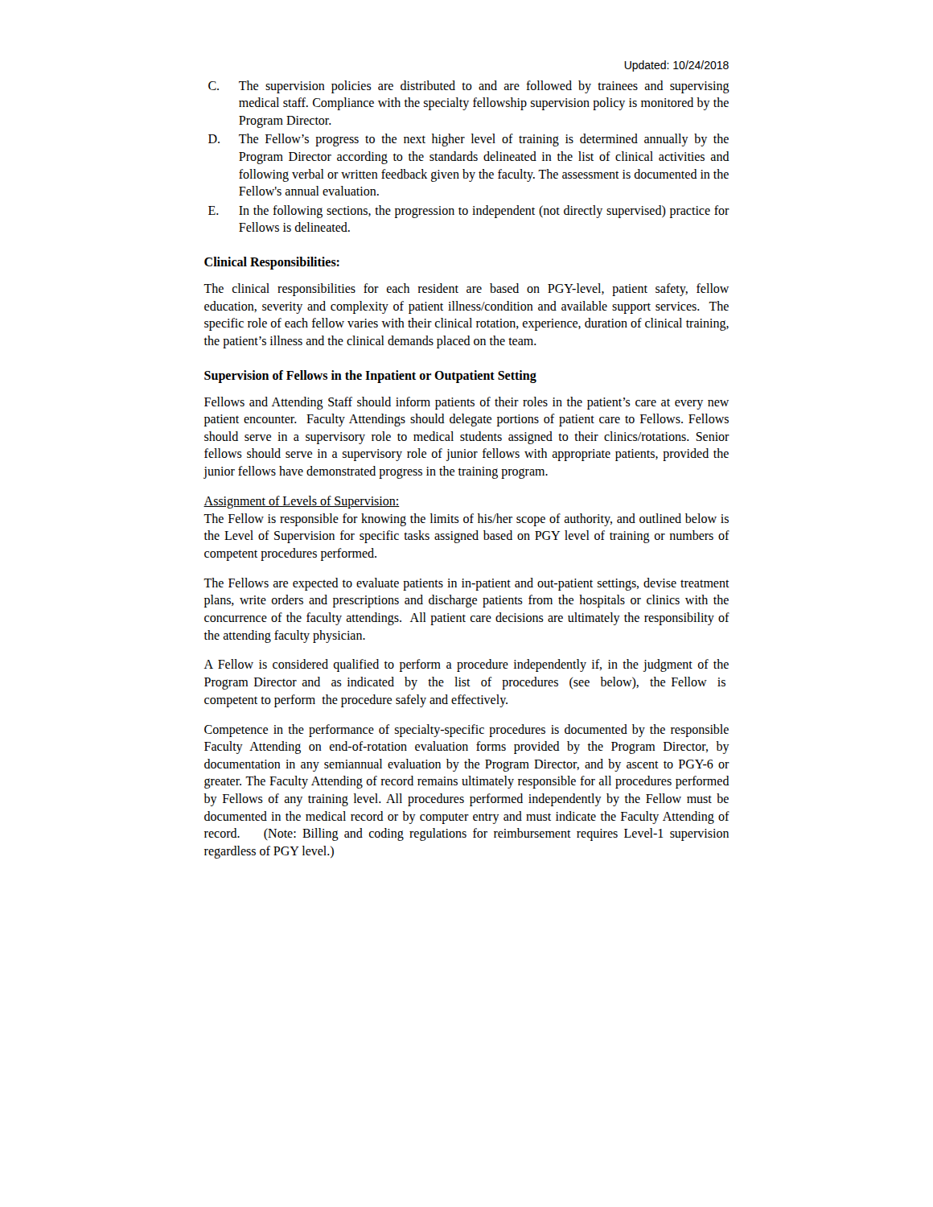Updated: 10/24/2018
C. The supervision policies are distributed to and are followed by trainees and supervising medical staff. Compliance with the specialty fellowship supervision policy is monitored by the Program Director.
D. The Fellow’s progress to the next higher level of training is determined annually by the Program Director according to the standards delineated in the list of clinical activities and following verbal or written feedback given by the faculty. The assessment is documented in the Fellow's annual evaluation.
E. In the following sections, the progression to independent (not directly supervised) practice for Fellows is delineated.
Clinical Responsibilities:
The clinical responsibilities for each resident are based on PGY-level, patient safety, fellow education, severity and complexity of patient illness/condition and available support services. The specific role of each fellow varies with their clinical rotation, experience, duration of clinical training, the patient’s illness and the clinical demands placed on the team.
Supervision of Fellows in the Inpatient or Outpatient Setting
Fellows and Attending Staff should inform patients of their roles in the patient’s care at every new patient encounter. Faculty Attendings should delegate portions of patient care to Fellows. Fellows should serve in a supervisory role to medical students assigned to their clinics/rotations. Senior fellows should serve in a supervisory role of junior fellows with appropriate patients, provided the junior fellows have demonstrated progress in the training program.
Assignment of Levels of Supervision:
The Fellow is responsible for knowing the limits of his/her scope of authority, and outlined below is the Level of Supervision for specific tasks assigned based on PGY level of training or numbers of competent procedures performed.
The Fellows are expected to evaluate patients in in-patient and out-patient settings, devise treatment plans, write orders and prescriptions and discharge patients from the hospitals or clinics with the concurrence of the faculty attendings. All patient care decisions are ultimately the responsibility of the attending faculty physician.
A Fellow is considered qualified to perform a procedure independently if, in the judgment of the Program Director and as indicated by the list of procedures (see below), the Fellow is competent to perform the procedure safely and effectively.
Competence in the performance of specialty-specific procedures is documented by the responsible Faculty Attending on end-of-rotation evaluation forms provided by the Program Director, by documentation in any semiannual evaluation by the Program Director, and by ascent to PGY-6 or greater. The Faculty Attending of record remains ultimately responsible for all procedures performed by Fellows of any training level. All procedures performed independently by the Fellow must be documented in the medical record or by computer entry and must indicate the Faculty Attending of record. (Note: Billing and coding regulations for reimbursement requires Level-1 supervision regardless of PGY level.)